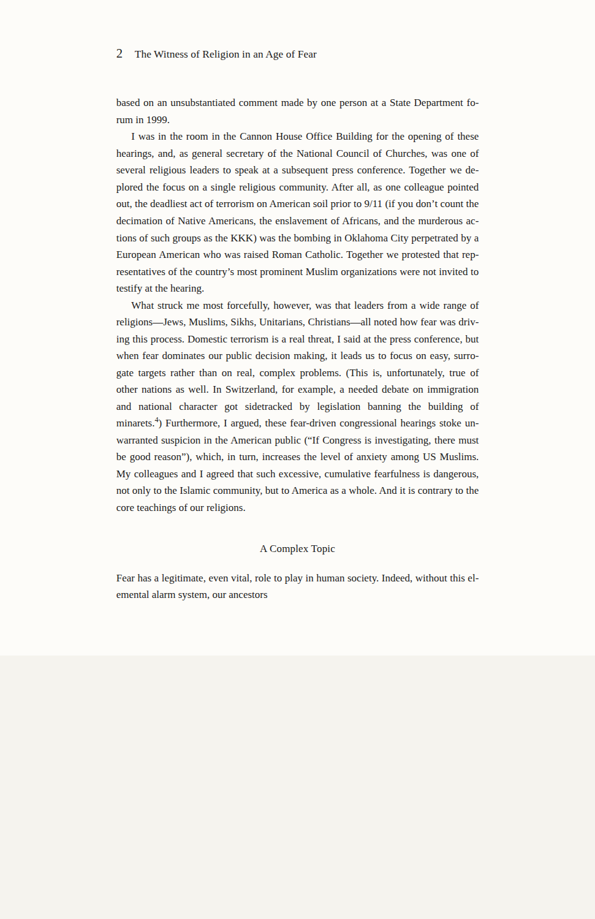2 The Witness of Religion in an Age of Fear
based on an unsubstantiated comment made by one person at a State Department forum in 1999.
I was in the room in the Cannon House Office Building for the opening of these hearings, and, as general secretary of the National Council of Churches, was one of several religious leaders to speak at a subsequent press conference. Together we deplored the focus on a single religious community. After all, as one colleague pointed out, the deadliest act of terrorism on American soil prior to 9/11 (if you don’t count the decimation of Native Americans, the enslavement of Africans, and the murderous actions of such groups as the KKK) was the bombing in Oklahoma City perpetrated by a European American who was raised Roman Catholic. Together we protested that representatives of the country’s most prominent Muslim organizations were not invited to testify at the hearing.
What struck me most forcefully, however, was that leaders from a wide range of religions—Jews, Muslims, Sikhs, Unitarians, Christians—all noted how fear was driving this process. Domestic terrorism is a real threat, I said at the press conference, but when fear dominates our public decision making, it leads us to focus on easy, surrogate targets rather than on real, complex problems. (This is, unfortunately, true of other nations as well. In Switzerland, for example, a needed debate on immigration and national character got sidetracked by legislation banning the building of minarets.4) Furthermore, I argued, these fear-driven congressional hearings stoke unwarranted suspicion in the American public (“If Congress is investigating, there must be good reason”), which, in turn, increases the level of anxiety among US Muslims. My colleagues and I agreed that such excessive, cumulative fearfulness is dangerous, not only to the Islamic community, but to America as a whole. And it is contrary to the core teachings of our religions.
A Complex Topic
Fear has a legitimate, even vital, role to play in human society. Indeed, without this elemental alarm system, our ancestors